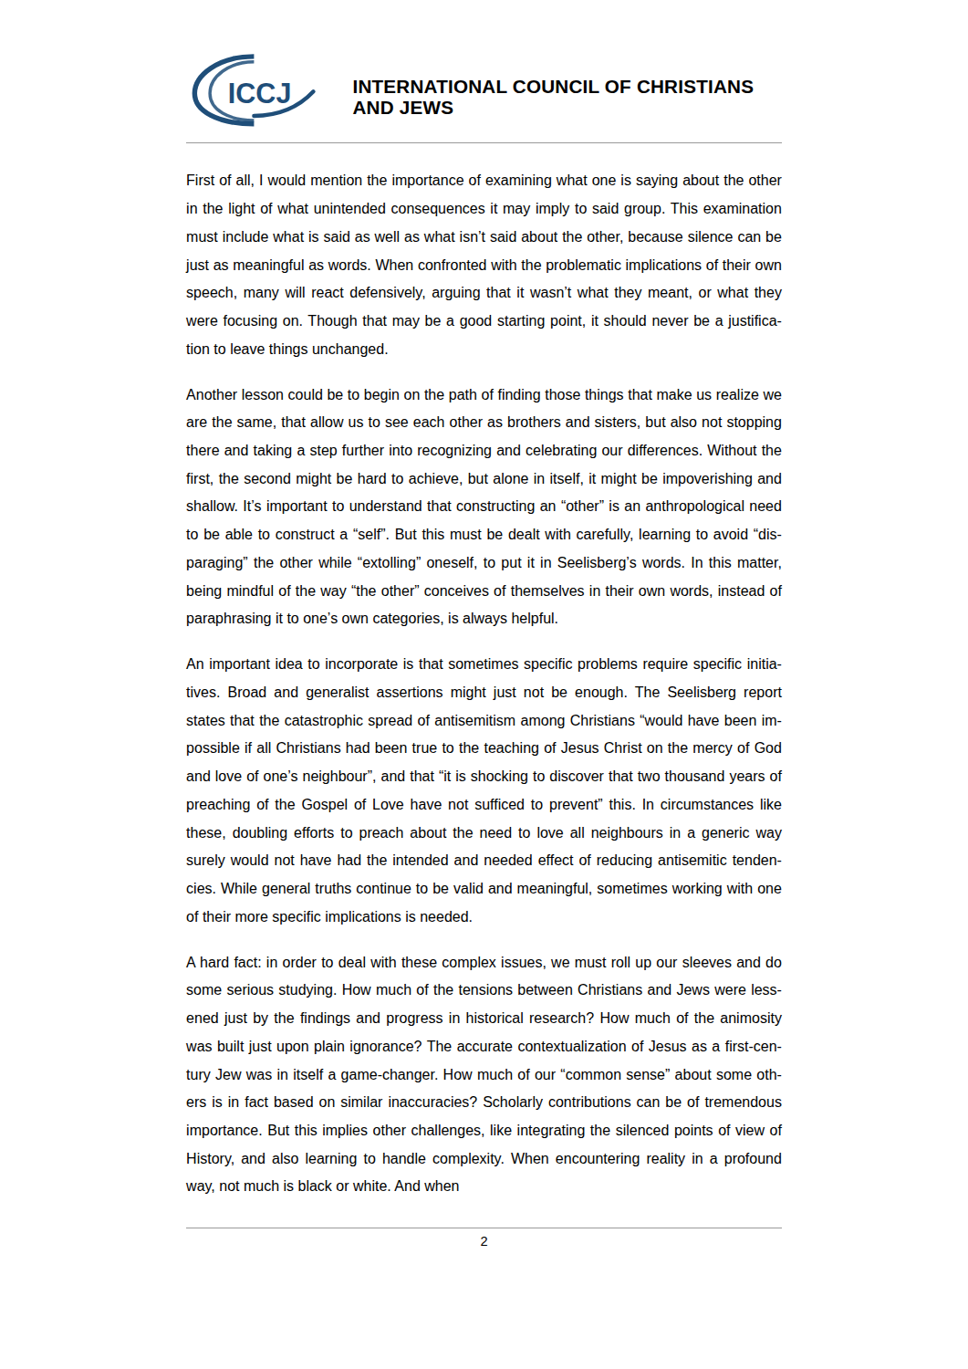ICCJ
INTERNATIONAL COUNCIL OF CHRISTIANS AND JEWS
First of all, I would mention the importance of examining what one is saying about the other in the light of what unintended consequences it may imply to said group. This examination must include what is said as well as what isn’t said about the other, because silence can be just as meaningful as words. When confronted with the problematic implications of their own speech, many will react defensively, arguing that it wasn’t what they meant, or what they were focusing on. Though that may be a good starting point, it should never be a justification to leave things unchanged.
Another lesson could be to begin on the path of finding those things that make us realize we are the same, that allow us to see each other as brothers and sisters, but also not stopping there and taking a step further into recognizing and celebrating our differences. Without the first, the second might be hard to achieve, but alone in itself, it might be impoverishing and shallow. It’s important to understand that constructing an “other” is an anthropological need to be able to construct a “self”. But this must be dealt with carefully, learning to avoid “disparaging” the other while “extolling” oneself, to put it in Seelisberg’s words. In this matter, being mindful of the way “the other” conceives of themselves in their own words, instead of paraphrasing it to one’s own categories, is always helpful.
An important idea to incorporate is that sometimes specific problems require specific initiatives. Broad and generalist assertions might just not be enough. The Seelisberg report states that the catastrophic spread of antisemitism among Christians “would have been impossible if all Christians had been true to the teaching of Jesus Christ on the mercy of God and love of one’s neighbour”, and that “it is shocking to discover that two thousand years of preaching of the Gospel of Love have not sufficed to prevent” this. In circumstances like these, doubling efforts to preach about the need to love all neighbours in a generic way surely would not have had the intended and needed effect of reducing antisemitic tendencies. While general truths continue to be valid and meaningful, sometimes working with one of their more specific implications is needed.
A hard fact: in order to deal with these complex issues, we must roll up our sleeves and do some serious studying. How much of the tensions between Christians and Jews were lessened just by the findings and progress in historical research? How much of the animosity was built just upon plain ignorance? The accurate contextualization of Jesus as a first-century Jew was in itself a game-changer. How much of our “common sense” about some others is in fact based on similar inaccuracies? Scholarly contributions can be of tremendous importance. But this implies other challenges, like integrating the silenced points of view of History, and also learning to handle complexity. When encountering reality in a profound way, not much is black or white. And when
2